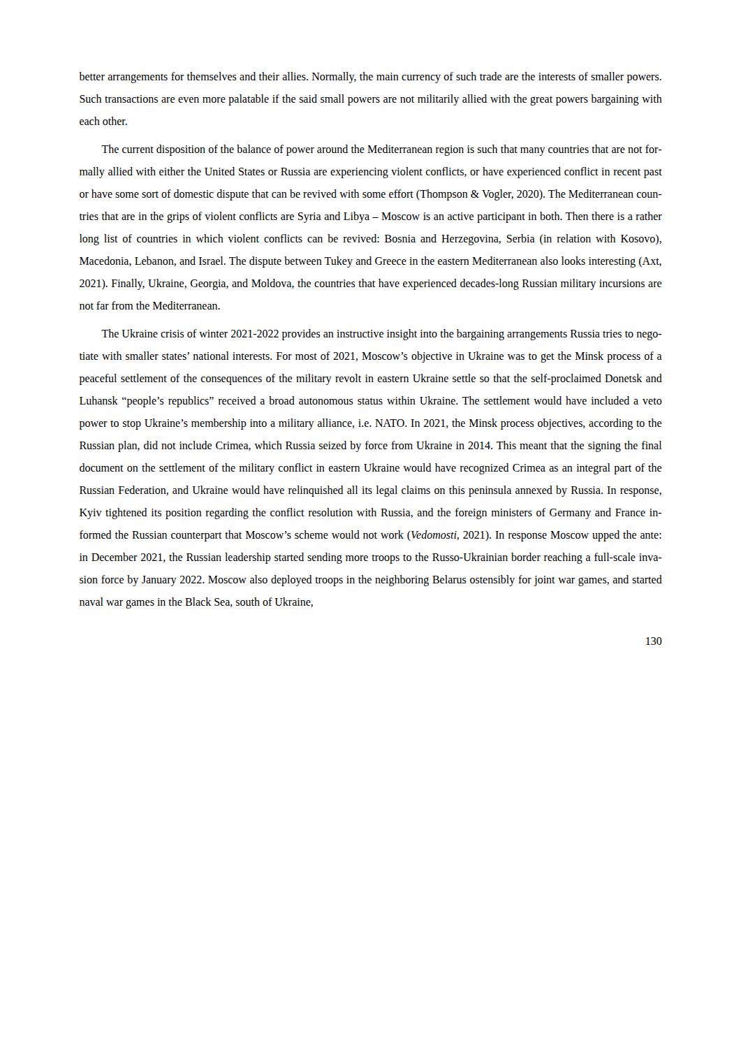better arrangements for themselves and their allies. Normally, the main currency of such trade are the interests of smaller powers. Such transactions are even more palatable if the said small powers are not militarily allied with the great powers bargaining with each other.
The current disposition of the balance of power around the Mediterranean region is such that many countries that are not formally allied with either the United States or Russia are experiencing violent conflicts, or have experienced conflict in recent past or have some sort of domestic dispute that can be revived with some effort (Thompson & Vogler, 2020). The Mediterranean countries that are in the grips of violent conflicts are Syria and Libya – Moscow is an active participant in both. Then there is a rather long list of countries in which violent conflicts can be revived: Bosnia and Herzegovina, Serbia (in relation with Kosovo), Macedonia, Lebanon, and Israel. The dispute between Tukey and Greece in the eastern Mediterranean also looks interesting (Axt, 2021). Finally, Ukraine, Georgia, and Moldova, the countries that have experienced decades-long Russian military incursions are not far from the Mediterranean.
The Ukraine crisis of winter 2021-2022 provides an instructive insight into the bargaining arrangements Russia tries to negotiate with smaller states’ national interests. For most of 2021, Moscow’s objective in Ukraine was to get the Minsk process of a peaceful settlement of the consequences of the military revolt in eastern Ukraine settle so that the self-proclaimed Donetsk and Luhansk “people’s republics” received a broad autonomous status within Ukraine. The settlement would have included a veto power to stop Ukraine’s membership into a military alliance, i.e. NATO. In 2021, the Minsk process objectives, according to the Russian plan, did not include Crimea, which Russia seized by force from Ukraine in 2014. This meant that the signing the final document on the settlement of the military conflict in eastern Ukraine would have recognized Crimea as an integral part of the Russian Federation, and Ukraine would have relinquished all its legal claims on this peninsula annexed by Russia. In response, Kyiv tightened its position regarding the conflict resolution with Russia, and the foreign ministers of Germany and France informed the Russian counterpart that Moscow’s scheme would not work (Vedomosti, 2021). In response Moscow upped the ante: in December 2021, the Russian leadership started sending more troops to the Russo-Ukrainian border reaching a full-scale invasion force by January 2022. Moscow also deployed troops in the neighboring Belarus ostensibly for joint war games, and started naval war games in the Black Sea, south of Ukraine,
130